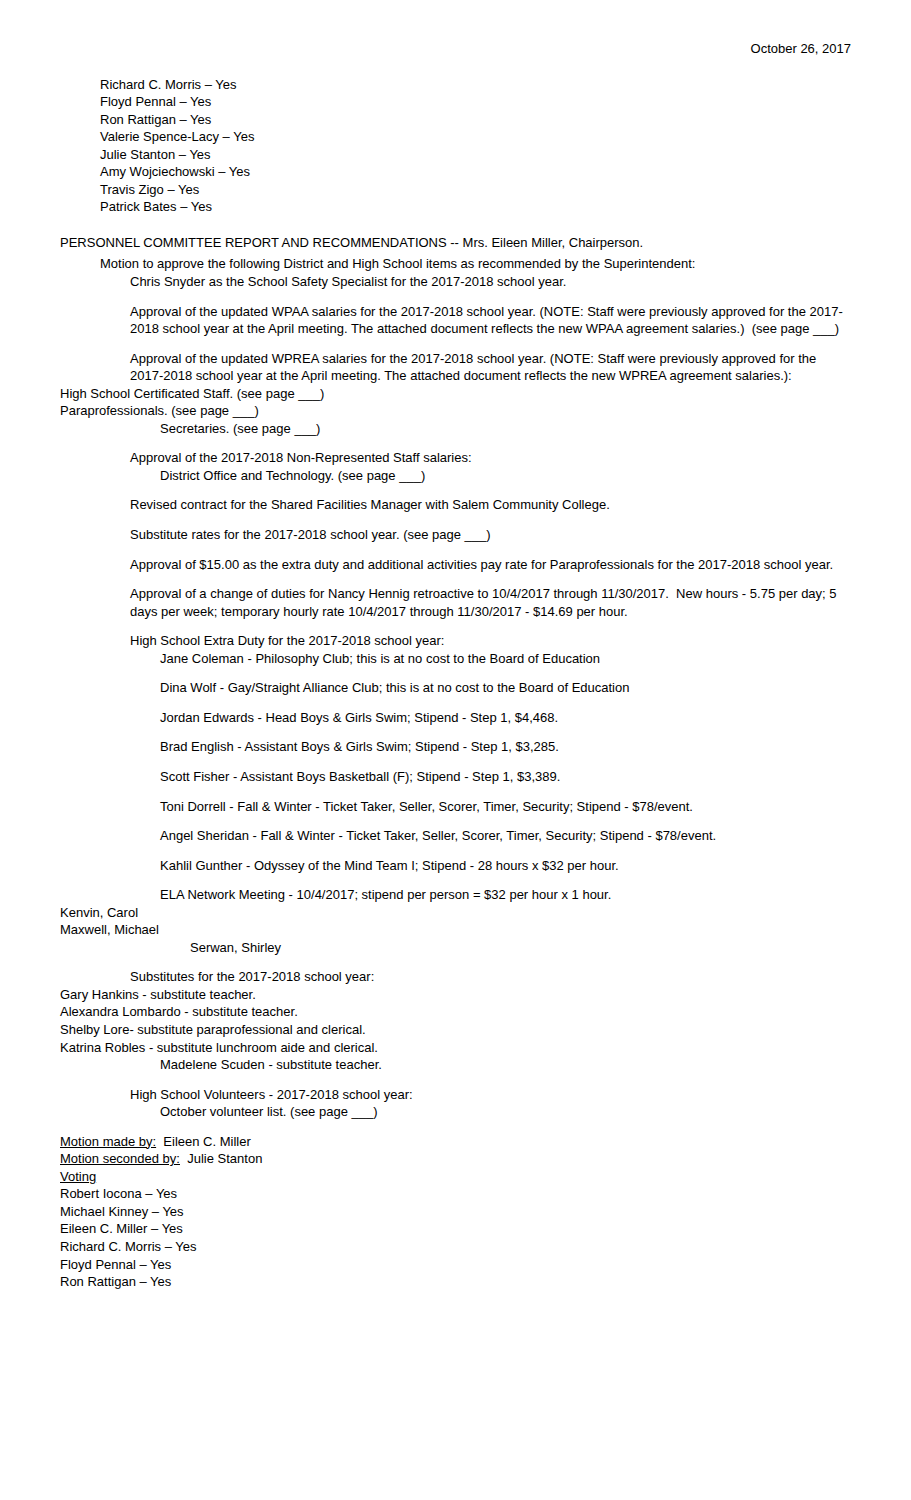October 26, 2017
Richard C. Morris – Yes
Floyd Pennal – Yes
Ron Rattigan – Yes
Valerie Spence-Lacy – Yes
Julie Stanton – Yes
Amy Wojciechowski – Yes
Travis Zigo – Yes
Patrick Bates – Yes
PERSONNEL COMMITTEE REPORT AND RECOMMENDATIONS -- Mrs. Eileen Miller, Chairperson.
Motion to approve the following District and High School items as recommended by the Superintendent:
Chris Snyder as the School Safety Specialist for the 2017-2018 school year.
Approval of the updated WPAA salaries for the 2017-2018 school year. (NOTE: Staff were previously approved for the 2017-2018 school year at the April meeting. The attached document reflects the new WPAA agreement salaries.) (see page ___)
Approval of the updated WPREA salaries for the 2017-2018 school year. (NOTE: Staff were previously approved for the 2017-2018 school year at the April meeting. The attached document reflects the new WPREA agreement salaries.):
High School Certificated Staff. (see page ___)
Paraprofessionals. (see page ___)
Secretaries. (see page ___)
Approval of the 2017-2018 Non-Represented Staff salaries:
District Office and Technology. (see page ___)
Revised contract for the Shared Facilities Manager with Salem Community College.
Substitute rates for the 2017-2018 school year. (see page ___)
Approval of $15.00 as the extra duty and additional activities pay rate for Paraprofessionals for the 2017-2018 school year.
Approval of a change of duties for Nancy Hennig retroactive to 10/4/2017 through 11/30/2017. New hours - 5.75 per day; 5 days per week; temporary hourly rate 10/4/2017 through 11/30/2017 - $14.69 per hour.
High School Extra Duty for the 2017-2018 school year:
Jane Coleman - Philosophy Club; this is at no cost to the Board of Education
Dina Wolf - Gay/Straight Alliance Club; this is at no cost to the Board of Education
Jordan Edwards - Head Boys & Girls Swim; Stipend - Step 1, $4,468.
Brad English - Assistant Boys & Girls Swim; Stipend - Step 1, $3,285.
Scott Fisher - Assistant Boys Basketball (F); Stipend - Step 1, $3,389.
Toni Dorrell - Fall & Winter - Ticket Taker, Seller, Scorer, Timer, Security; Stipend - $78/event.
Angel Sheridan - Fall & Winter - Ticket Taker, Seller, Scorer, Timer, Security; Stipend - $78/event.
Kahlil Gunther - Odyssey of the Mind Team I; Stipend - 28 hours x $32 per hour.
ELA Network Meeting - 10/4/2017; stipend per person = $32 per hour x 1 hour.
Kenvin, Carol
Maxwell, Michael
Serwan, Shirley
Substitutes for the 2017-2018 school year:
Gary Hankins - substitute teacher.
Alexandra Lombardo - substitute teacher.
Shelby Lore- substitute paraprofessional and clerical.
Katrina Robles - substitute lunchroom aide and clerical.
Madelene Scuden - substitute teacher.
High School Volunteers - 2017-2018 school year:
October volunteer list. (see page ___)
Motion made by: Eileen C. Miller
Motion seconded by: Julie Stanton
Voting
Robert Iocona – Yes
Michael Kinney – Yes
Eileen C. Miller – Yes
Richard C. Morris – Yes
Floyd Pennal – Yes
Ron Rattigan – Yes